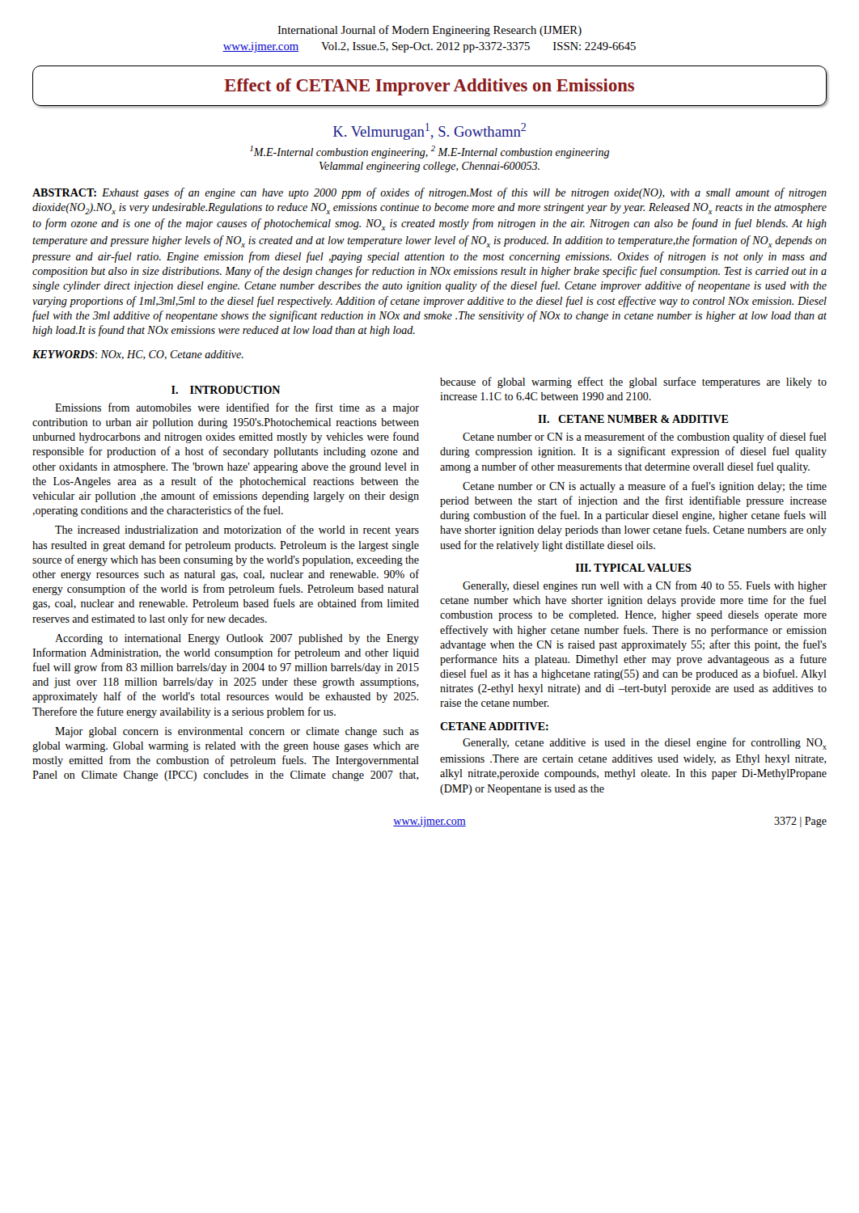International Journal of Modern Engineering Research (IJMER)
www.ijmer.com Vol.2, Issue.5, Sep-Oct. 2012 pp-3372-3375 ISSN: 2249-6645
Effect of CETANE Improver Additives on Emissions
K. Velmurugan1, S. Gowthamn2
1M.E-Internal combustion engineering, 2 M.E-Internal combustion engineering
Velammal engineering college, Chennai-600053.
ABSTRACT: Exhaust gases of an engine can have upto 2000 ppm of oxides of nitrogen.Most of this will be nitrogen oxide(NO), with a small amount of nitrogen dioxide(NO2).NOx is very undesirable.Regulations to reduce NOx emissions continue to become more and more stringent year by year. Released NOx reacts in the atmosphere to form ozone and is one of the major causes of photochemical smog. NOx is created mostly from nitrogen in the air. Nitrogen can also be found in fuel blends. At high temperature and pressure higher levels of NOx is created and at low temperature lower level of NOx is produced. In addition to temperature,the formation of NOx depends on pressure and air-fuel ratio. Engine emission from diesel fuel ,paying special attention to the most concerning emissions. Oxides of nitrogen is not only in mass and composition but also in size distributions. Many of the design changes for reduction in NOx emissions result in higher brake specific fuel consumption. Test is carried out in a single cylinder direct injection diesel engine. Cetane number describes the auto ignition quality of the diesel fuel. Cetane improver additive of neopentane is used with the varying proportions of 1ml,3ml,5ml to the diesel fuel respectively. Addition of cetane improver additive to the diesel fuel is cost effective way to control NOx emission. Diesel fuel with the 3ml additive of neopentane shows the significant reduction in NOx and smoke .The sensitivity of NOx to change in cetane number is higher at low load than at high load.It is found that NOx emissions were reduced at low load than at high load.
KEYWORDS: NOx, HC, CO, Cetane additive.
I. Introduction
Emissions from automobiles were identified for the first time as a major contribution to urban air pollution during 1950's.Photochemical reactions between unburned hydrocarbons and nitrogen oxides emitted mostly by vehicles were found responsible for production of a host of secondary pollutants including ozone and other oxidants in atmosphere. The 'brown haze' appearing above the ground level in the Los-Angeles area as a result of the photochemical reactions between the vehicular air pollution ,the amount of emissions depending largely on their design ,operating conditions and the characteristics of the fuel.
The increased industrialization and motorization of the world in recent years has resulted in great demand for petroleum products. Petroleum is the largest single source of energy which has been consuming by the world's population, exceeding the other energy resources such as natural gas, coal, nuclear and renewable. 90% of energy consumption of the world is from petroleum fuels. Petroleum based natural gas, coal, nuclear and renewable. Petroleum based fuels are obtained from limited reserves and estimated to last only for new decades.
According to international Energy Outlook 2007 published by the Energy Information Administration, the world consumption for petroleum and other liquid fuel will grow from 83 million barrels/day in 2004 to 97 million barrels/day in 2015 and just over 118 million barrels/day in 2025 under these growth assumptions, approximately half of the world's total resources would be exhausted by 2025. Therefore the future energy availability is a serious problem for us.
Major global concern is environmental concern or climate change such as global warming. Global warming is related with the green house gases which are mostly emitted from the combustion of petroleum fuels. The Intergovernmental Panel on Climate Change (IPCC) concludes in the Climate change 2007 that, because of global warming effect the global surface temperatures are likely to increase 1.1C to 6.4C between 1990 and 2100.
II. Cetane Number & Additive
Cetane number or CN is a measurement of the combustion quality of diesel fuel during compression ignition. It is a significant expression of diesel fuel quality among a number of other measurements that determine overall diesel fuel quality.
Cetane number or CN is actually a measure of a fuel's ignition delay; the time period between the start of injection and the first identifiable pressure increase during combustion of the fuel. In a particular diesel engine, higher cetane fuels will have shorter ignition delay periods than lower cetane fuels. Cetane numbers are only used for the relatively light distillate diesel oils.
III. Typical Values
Generally, diesel engines run well with a CN from 40 to 55. Fuels with higher cetane number which have shorter ignition delays provide more time for the fuel combustion process to be completed. Hence, higher speed diesels operate more effectively with higher cetane number fuels. There is no performance or emission advantage when the CN is raised past approximately 55; after this point, the fuel's performance hits a plateau. Dimethyl ether may prove advantageous as a future diesel fuel as it has a highcetane rating(55) and can be produced as a biofuel. Alkyl nitrates (2-ethyl hexyl nitrate) and di –tert-butyl peroxide are used as additives to raise the cetane number.
Cetane Additive:
Generally, cetane additive is used in the diesel engine for controlling NOx emissions .There are certain cetane additives used widely, as Ethyl hexyl nitrate, alkyl nitrate,peroxide compounds, methyl oleate. In this paper Di-MethylPropane (DMP) or Neopentane is used as the
www.ijmer.com 3372 | Page